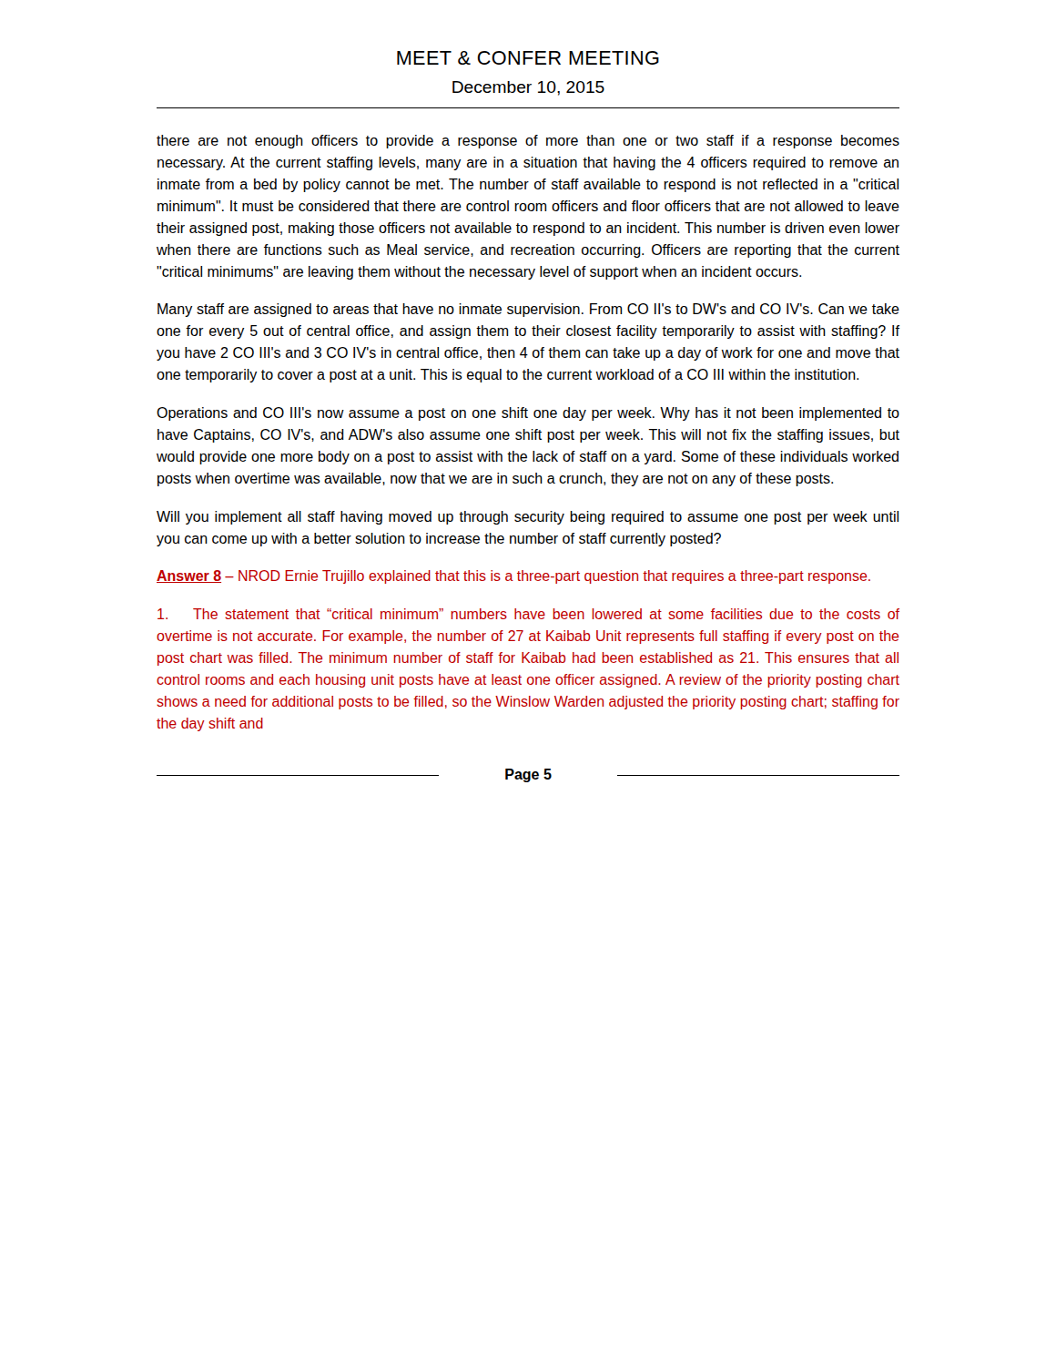MEET & CONFER MEETING
December 10, 2015
there are not enough officers to provide a response of more than one or two staff if a response becomes necessary. At the current staffing levels, many are in a situation that having the 4 officers required to remove an inmate from a bed by policy cannot be met. The number of staff available to respond is not reflected in a "critical minimum". It must be considered that there are control room officers and floor officers that are not allowed to leave their assigned post, making those officers not available to respond to an incident. This number is driven even lower when there are functions such as Meal service, and recreation occurring. Officers are reporting that the current "critical minimums" are leaving them without the necessary level of support when an incident occurs.
Many staff are assigned to areas that have no inmate supervision. From CO II's to DW's and CO IV's. Can we take one for every 5 out of central office, and assign them to their closest facility temporarily to assist with staffing? If you have 2 CO III's and 3 CO IV's in central office, then 4 of them can take up a day of work for one and move that one temporarily to cover a post at a unit. This is equal to the current workload of a CO III within the institution.
Operations and CO III's now assume a post on one shift one day per week. Why has it not been implemented to have Captains, CO IV's, and ADW's also assume one shift post per week. This will not fix the staffing issues, but would provide one more body on a post to assist with the lack of staff on a yard. Some of these individuals worked posts when overtime was available, now that we are in such a crunch, they are not on any of these posts.
Will you implement all staff having moved up through security being required to assume one post per week until you can come up with a better solution to increase the number of staff currently posted?
Answer 8 – NROD Ernie Trujillo explained that this is a three-part question that requires a three-part response.
1. The statement that “critical minimum” numbers have been lowered at some facilities due to the costs of overtime is not accurate. For example, the number of 27 at Kaibab Unit represents full staffing if every post on the post chart was filled. The minimum number of staff for Kaibab had been established as 21. This ensures that all control rooms and each housing unit posts have at least one officer assigned. A review of the priority posting chart shows a need for additional posts to be filled, so the Winslow Warden adjusted the priority posting chart; staffing for the day shift and
Page 5